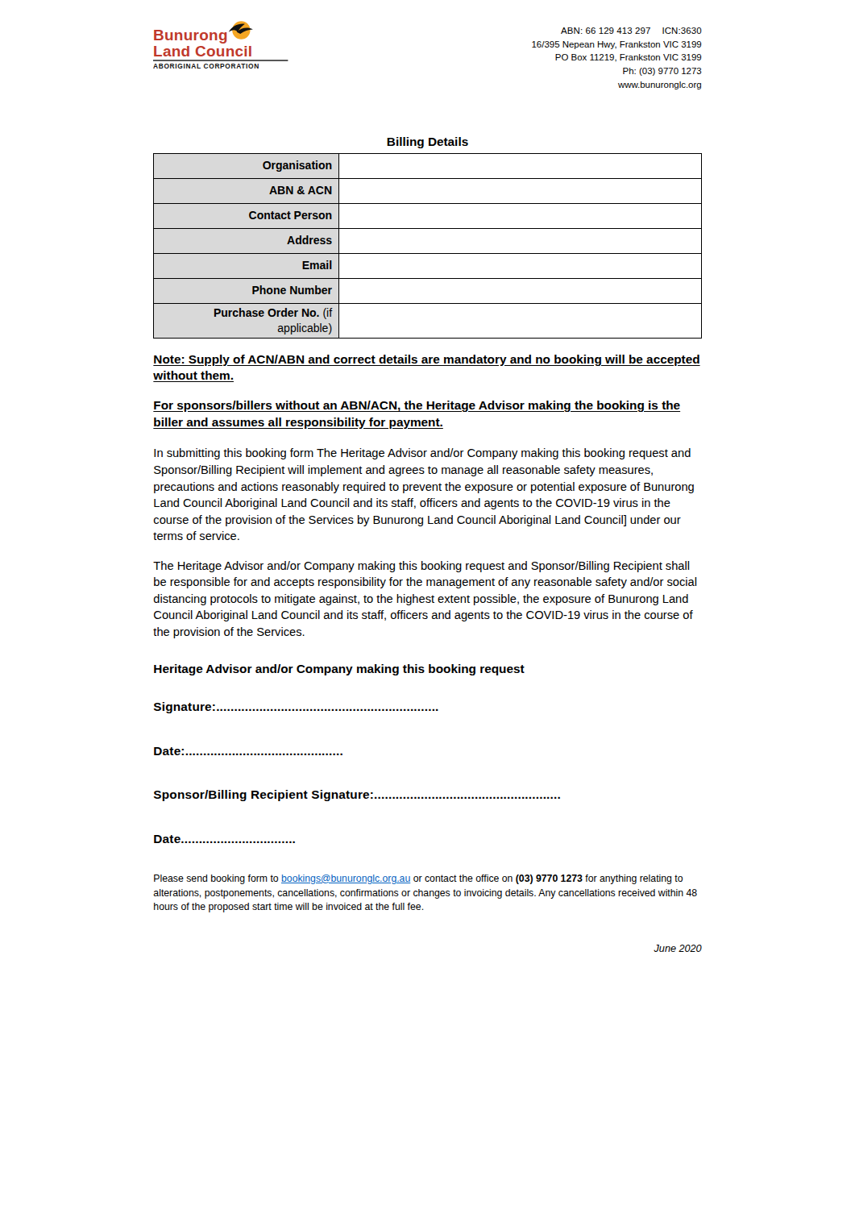Bunurong Land Council ABORIGINAL CORPORATION
ABN: 66 129 413 297ICN:3630
16/395 Nepean Hwy, Frankston VIC 3199
PO Box 11219, Frankston VIC 3199
Ph: (03) 9770 1273
www.bunuronglc.org
Billing Details
| Organisation | |
| ABN & ACN | |
| Contact Person | |
| Address | |
| Email | |
| Phone Number | |
| Purchase Order No. (if applicable) | |
Note: Supply of ACN/ABN and correct details are mandatory and no booking will be accepted without them.
For sponsors/billers without an ABN/ACN, the Heritage Advisor making the booking is the biller and assumes all responsibility for payment.
In submitting this booking form The Heritage Advisor and/or Company making this booking request and Sponsor/Billing Recipient will implement and agrees to manage all reasonable safety measures, precautions and actions reasonably required to prevent the exposure or potential exposure of Bunurong Land Council Aboriginal Land Council and its staff, officers and agents to the COVID-19 virus in the course of the provision of the Services by Bunurong Land Council Aboriginal Land Council] under our terms of service.
The Heritage Advisor and/or Company making this booking request and Sponsor/Billing Recipient shall be responsible for and accepts responsibility for the management of any reasonable safety and/or social distancing protocols to mitigate against, to the highest extent possible, the exposure of Bunurong Land Council Aboriginal Land Council and its staff, officers and agents to the COVID-19 virus in the course of the provision of the Services.
Heritage Advisor and/or Company making this booking request
Signature:..............................................................
Date:............................................
Sponsor/Billing Recipient Signature:....................................................
Date................................
Please send booking form to bookings@bunuronglc.org.au or contact the office on (03) 9770 1273 for anything relating to alterations, postponements, cancellations, confirmations or changes to invoicing details. Any cancellations received within 48 hours of the proposed start time will be invoiced at the full fee.
June 2020